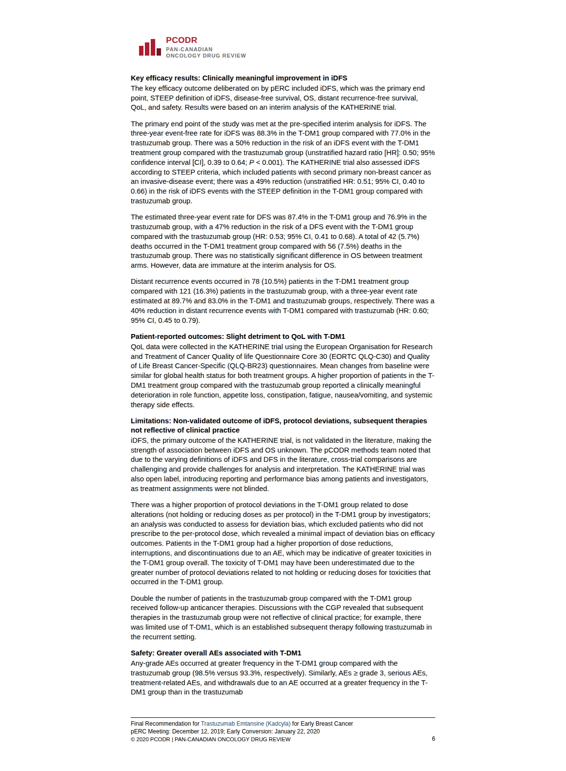pCODR Pan-Canadian
Oncology Drug Review
Key efficacy results: Clinically meaningful improvement in iDFS
The key efficacy outcome deliberated on by pERC included iDFS, which was the primary end point, STEEP definition of iDFS, disease-free survival, OS, distant recurrence-free survival, QoL, and safety. Results were based on an interim analysis of the KATHERINE trial.
The primary end point of the study was met at the pre-specified interim analysis for iDFS. The three-year event-free rate for iDFS was 88.3% in the T-DM1 group compared with 77.0% in the trastuzumab group. There was a 50% reduction in the risk of an iDFS event with the T-DM1 treatment group compared with the trastuzumab group (unstratified hazard ratio [HR]: 0.50; 95% confidence interval [CI], 0.39 to 0.64; P < 0.001). The KATHERINE trial also assessed iDFS according to STEEP criteria, which included patients with second primary non-breast cancer as an invasive-disease event; there was a 49% reduction (unstratified HR: 0.51; 95% CI, 0.40 to 0.66) in the risk of iDFS events with the STEEP definition in the T-DM1 group compared with trastuzumab group.
The estimated three-year event rate for DFS was 87.4% in the T-DM1 group and 76.9% in the trastuzumab group, with a 47% reduction in the risk of a DFS event with the T-DM1 group compared with the trastuzumab group (HR: 0.53; 95% CI, 0.41 to 0.68). A total of 42 (5.7%) deaths occurred in the T-DM1 treatment group compared with 56 (7.5%) deaths in the trastuzumab group. There was no statistically significant difference in OS between treatment arms. However, data are immature at the interim analysis for OS.
Distant recurrence events occurred in 78 (10.5%) patients in the T-DM1 treatment group compared with 121 (16.3%) patients in the trastuzumab group, with a three-year event rate estimated at 89.7% and 83.0% in the T-DM1 and trastuzumab groups, respectively. There was a 40% reduction in distant recurrence events with T-DM1 compared with trastuzumab (HR: 0.60; 95% CI, 0.45 to 0.79).
Patient-reported outcomes: Slight detriment to QoL with T-DM1
QoL data were collected in the KATHERINE trial using the European Organisation for Research and Treatment of Cancer Quality of life Questionnaire Core 30 (EORTC QLQ-C30) and Quality of Life Breast Cancer-Specific (QLQ-BR23) questionnaires. Mean changes from baseline were similar for global health status for both treatment groups. A higher proportion of patients in the T-DM1 treatment group compared with the trastuzumab group reported a clinically meaningful deterioration in role function, appetite loss, constipation, fatigue, nausea/vomiting, and systemic therapy side effects.
Limitations: Non-validated outcome of iDFS, protocol deviations, subsequent therapies not reflective of clinical practice
iDFS, the primary outcome of the KATHERINE trial, is not validated in the literature, making the strength of association between iDFS and OS unknown. The pCODR methods team noted that due to the varying definitions of iDFS and DFS in the literature, cross-trial comparisons are challenging and provide challenges for analysis and interpretation. The KATHERINE trial was also open label, introducing reporting and performance bias among patients and investigators, as treatment assignments were not blinded.
There was a higher proportion of protocol deviations in the T-DM1 group related to dose alterations (not holding or reducing doses as per protocol) in the T-DM1 group by investigators; an analysis was conducted to assess for deviation bias, which excluded patients who did not prescribe to the per-protocol dose, which revealed a minimal impact of deviation bias on efficacy outcomes. Patients in the T-DM1 group had a higher proportion of dose reductions, interruptions, and discontinuations due to an AE, which may be indicative of greater toxicities in the T-DM1 group overall. The toxicity of T-DM1 may have been underestimated due to the greater number of protocol deviations related to not holding or reducing doses for toxicities that occurred in the T-DM1 group.
Double the number of patients in the trastuzumab group compared with the T-DM1 group received follow-up anticancer therapies. Discussions with the CGP revealed that subsequent therapies in the trastuzumab group were not reflective of clinical practice; for example, there was limited use of T-DM1, which is an established subsequent therapy following trastuzumab in the recurrent setting.
Safety: Greater overall AEs associated with T-DM1
Any-grade AEs occurred at greater frequency in the T-DM1 group compared with the trastuzumab group (98.5% versus 93.3%, respectively). Similarly, AEs ≥ grade 3, serious AEs, treatment-related AEs, and withdrawals due to an AE occurred at a greater frequency in the T-DM1 group than in the trastuzumab
Final Recommendation for Trastuzumab Emtansine (Kadcyla) for Early Breast Cancer pERC Meeting: December 12, 2019; Early Conversion: January 22, 2020 © 2020 pCODR | PAN-CANADIAN ONCOLOGY DRUG REVIEW 6